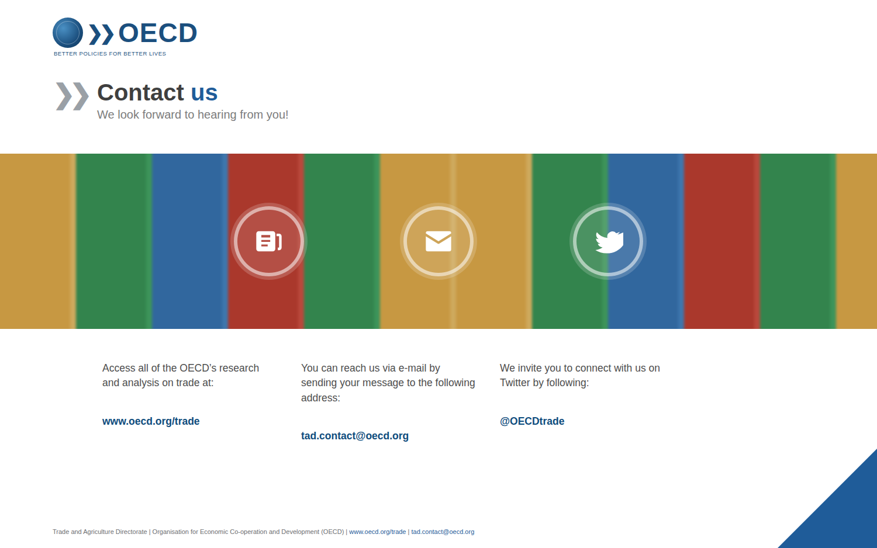❯❯
OECD
BETTER POLICIES FOR BETTER LIVES
❯❯
Contact us
We look forward to hearing from you!
Access all of the OECD’s research and analysis on trade at:
www.oecd.org/trade
You can reach us via e-mail by sending your message to the following address:
tad.contact@oecd.org
We invite you to connect with us on Twitter by following:
@OECDtrade
Trade and Agriculture Directorate | Organisation for Economic Co-operation and Development (OECD) | www.oecd.org/trade | tad.contact@oecd.org
13